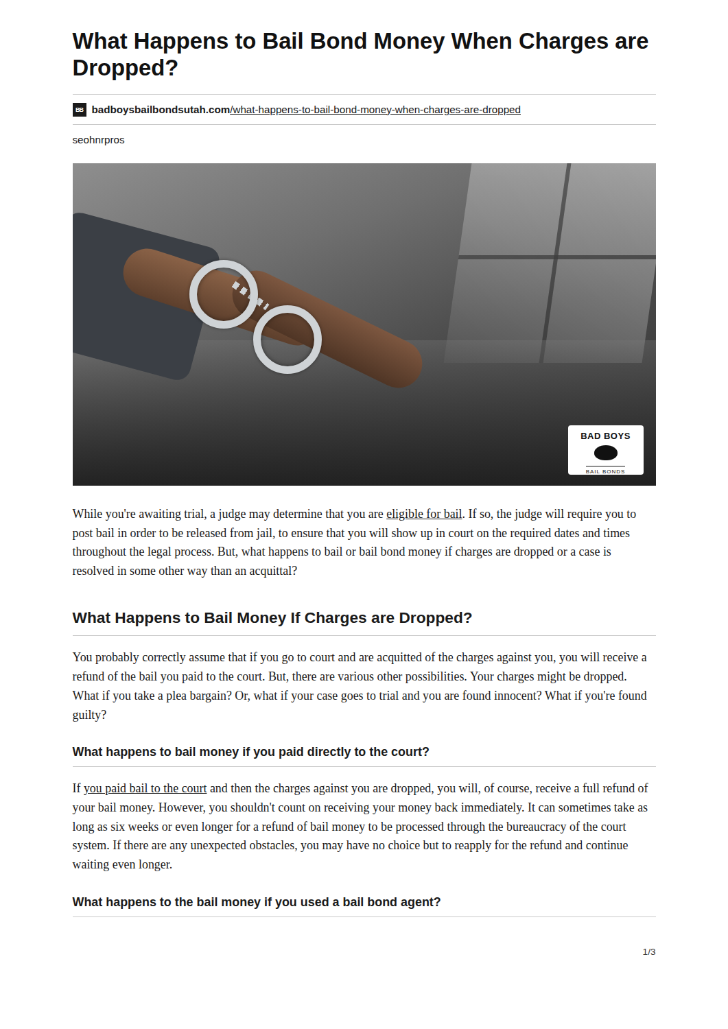What Happens to Bail Bond Money When Charges are Dropped?
BB badboysbailbondsutah.com/what-happens-to-bail-bond-money-when-charges-are-dropped
seohnrpros
BAD BOYS
BAIL BONDS
While you're awaiting trial, a judge may determine that you are eligible for bail. If so, the judge will require you to post bail in order to be released from jail, to ensure that you will show up in court on the required dates and times throughout the legal process. But, what happens to bail or bail bond money if charges are dropped or a case is resolved in some other way than an acquittal?
What Happens to Bail Money If Charges are Dropped?
You probably correctly assume that if you go to court and are acquitted of the charges against you, you will receive a refund of the bail you paid to the court. But, there are various other possibilities. Your charges might be dropped. What if you take a plea bargain? Or, what if your case goes to trial and you are found innocent? What if you're found guilty?
What happens to bail money if you paid directly to the court?
If you paid bail to the court and then the charges against you are dropped, you will, of course, receive a full refund of your bail money. However, you shouldn't count on receiving your money back immediately. It can sometimes take as long as six weeks or even longer for a refund of bail money to be processed through the bureaucracy of the court system. If there are any unexpected obstacles, you may have no choice but to reapply for the refund and continue waiting even longer.
What happens to the bail money if you used a bail bond agent?
1/3